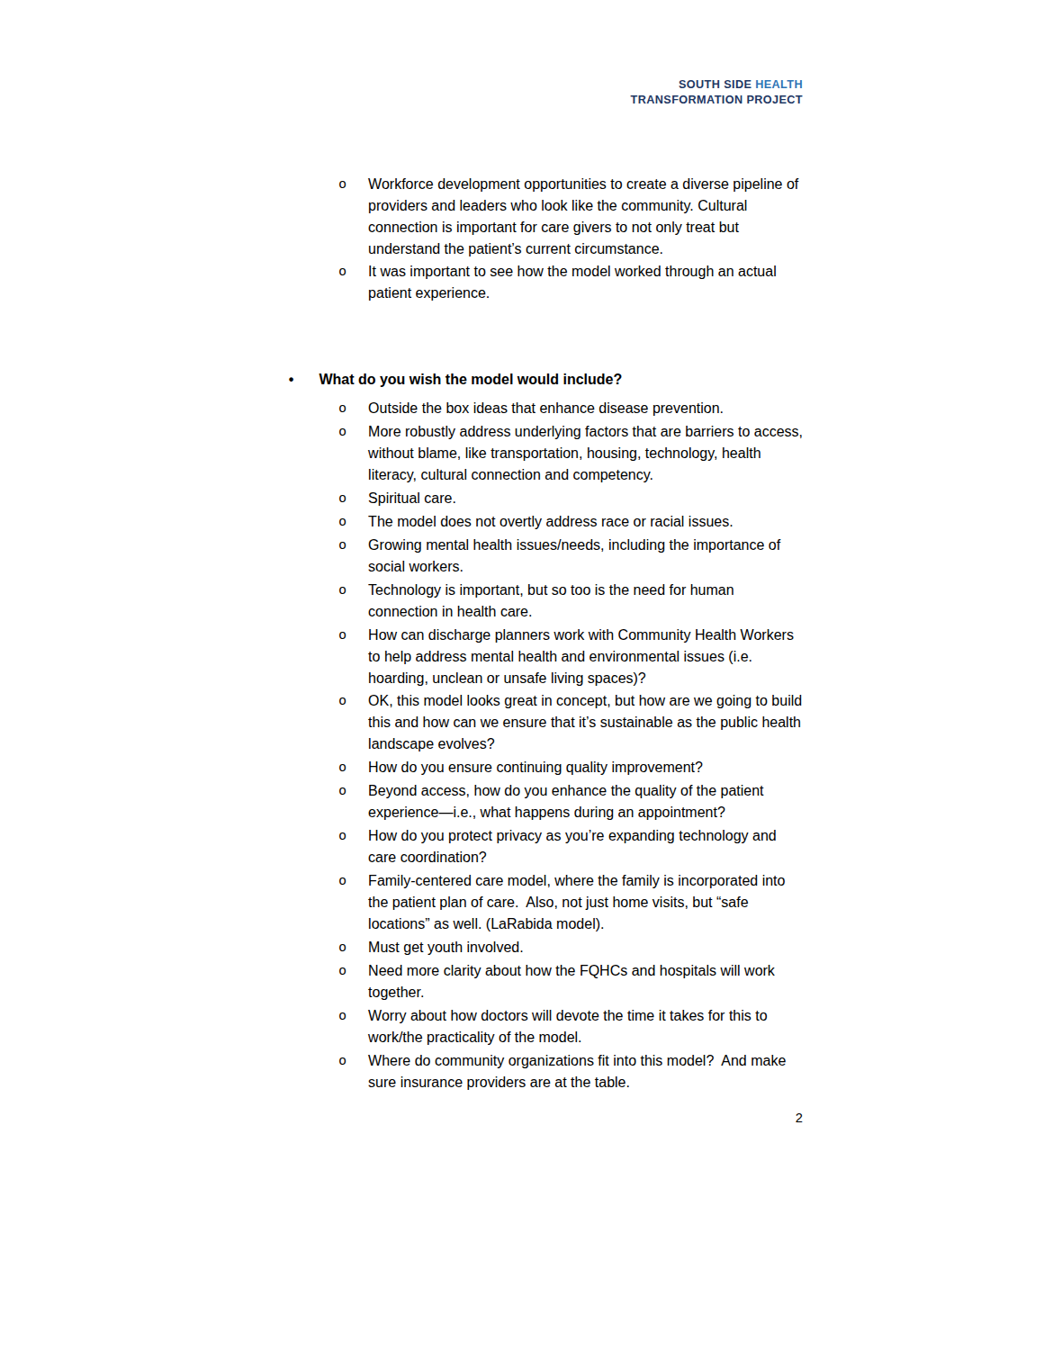SOUTH SIDE HEALTH
TRANSFORMATION PROJECT
Workforce development opportunities to create a diverse pipeline of providers and leaders who look like the community. Cultural connection is important for care givers to not only treat but understand the patient’s current circumstance.
It was important to see how the model worked through an actual patient experience.
What do you wish the model would include?
Outside the box ideas that enhance disease prevention.
More robustly address underlying factors that are barriers to access, without blame, like transportation, housing, technology, health literacy, cultural connection and competency.
Spiritual care.
The model does not overtly address race or racial issues.
Growing mental health issues/needs, including the importance of social workers.
Technology is important, but so too is the need for human connection in health care.
How can discharge planners work with Community Health Workers to help address mental health and environmental issues (i.e. hoarding, unclean or unsafe living spaces)?
OK, this model looks great in concept, but how are we going to build this and how can we ensure that it’s sustainable as the public health landscape evolves?
How do you ensure continuing quality improvement?
Beyond access, how do you enhance the quality of the patient experience—i.e., what happens during an appointment?
How do you protect privacy as you’re expanding technology and care coordination?
Family-centered care model, where the family is incorporated into the patient plan of care. Also, not just home visits, but “safe locations” as well. (LaRabida model).
Must get youth involved.
Need more clarity about how the FQHCs and hospitals will work together.
Worry about how doctors will devote the time it takes for this to work/the practicality of the model.
Where do community organizations fit into this model? And make sure insurance providers are at the table.
2